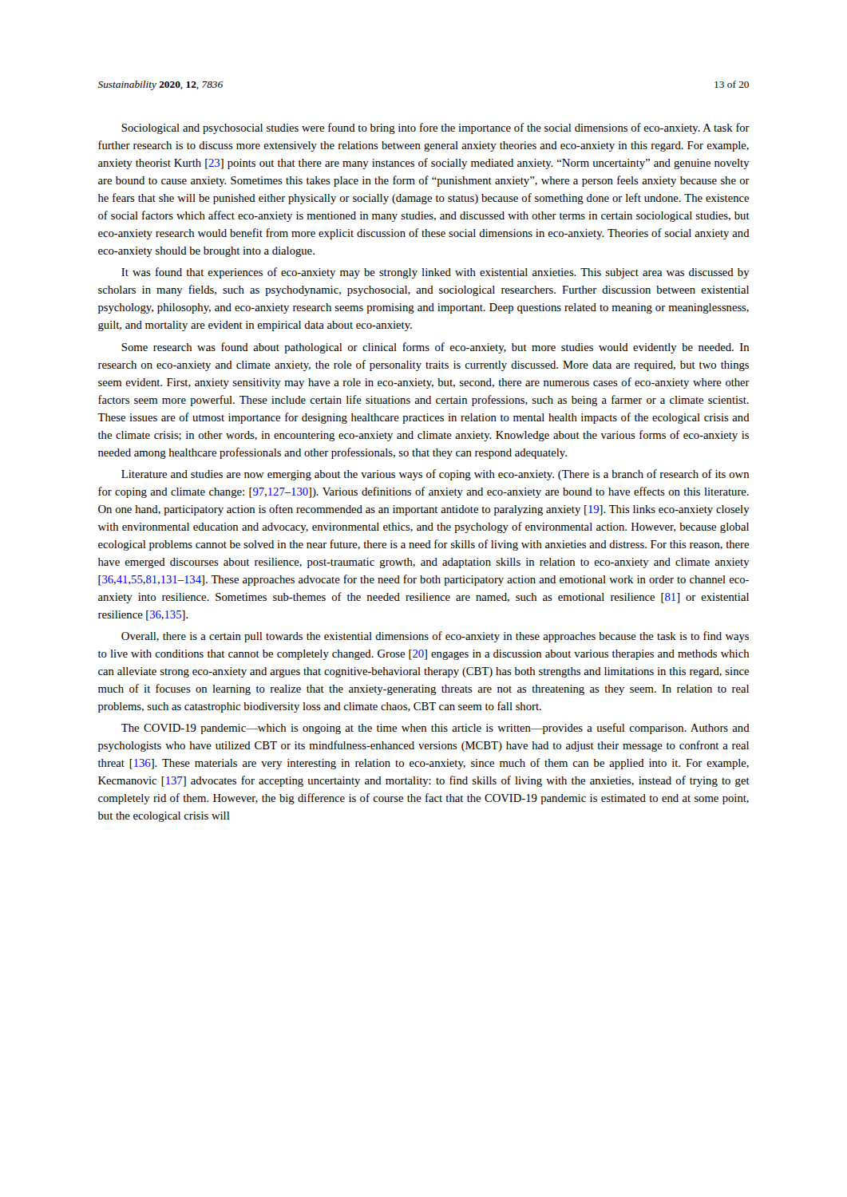Sustainability 2020, 12, 7836 13 of 20
Sociological and psychosocial studies were found to bring into fore the importance of the social dimensions of eco-anxiety. A task for further research is to discuss more extensively the relations between general anxiety theories and eco-anxiety in this regard. For example, anxiety theorist Kurth [23] points out that there are many instances of socially mediated anxiety. “Norm uncertainty” and genuine novelty are bound to cause anxiety. Sometimes this takes place in the form of “punishment anxiety”, where a person feels anxiety because she or he fears that she will be punished either physically or socially (damage to status) because of something done or left undone. The existence of social factors which affect eco-anxiety is mentioned in many studies, and discussed with other terms in certain sociological studies, but eco-anxiety research would benefit from more explicit discussion of these social dimensions in eco-anxiety. Theories of social anxiety and eco-anxiety should be brought into a dialogue.
It was found that experiences of eco-anxiety may be strongly linked with existential anxieties. This subject area was discussed by scholars in many fields, such as psychodynamic, psychosocial, and sociological researchers. Further discussion between existential psychology, philosophy, and eco-anxiety research seems promising and important. Deep questions related to meaning or meaninglessness, guilt, and mortality are evident in empirical data about eco-anxiety.
Some research was found about pathological or clinical forms of eco-anxiety, but more studies would evidently be needed. In research on eco-anxiety and climate anxiety, the role of personality traits is currently discussed. More data are required, but two things seem evident. First, anxiety sensitivity may have a role in eco-anxiety, but, second, there are numerous cases of eco-anxiety where other factors seem more powerful. These include certain life situations and certain professions, such as being a farmer or a climate scientist. These issues are of utmost importance for designing healthcare practices in relation to mental health impacts of the ecological crisis and the climate crisis; in other words, in encountering eco-anxiety and climate anxiety. Knowledge about the various forms of eco-anxiety is needed among healthcare professionals and other professionals, so that they can respond adequately.
Literature and studies are now emerging about the various ways of coping with eco-anxiety. (There is a branch of research of its own for coping and climate change: [97,127–130]). Various definitions of anxiety and eco-anxiety are bound to have effects on this literature. On one hand, participatory action is often recommended as an important antidote to paralyzing anxiety [19]. This links eco-anxiety closely with environmental education and advocacy, environmental ethics, and the psychology of environmental action. However, because global ecological problems cannot be solved in the near future, there is a need for skills of living with anxieties and distress. For this reason, there have emerged discourses about resilience, post-traumatic growth, and adaptation skills in relation to eco-anxiety and climate anxiety [36,41,55,81,131–134]. These approaches advocate for the need for both participatory action and emotional work in order to channel eco-anxiety into resilience. Sometimes sub-themes of the needed resilience are named, such as emotional resilience [81] or existential resilience [36,135].
Overall, there is a certain pull towards the existential dimensions of eco-anxiety in these approaches because the task is to find ways to live with conditions that cannot be completely changed. Grose [20] engages in a discussion about various therapies and methods which can alleviate strong eco-anxiety and argues that cognitive-behavioral therapy (CBT) has both strengths and limitations in this regard, since much of it focuses on learning to realize that the anxiety-generating threats are not as threatening as they seem. In relation to real problems, such as catastrophic biodiversity loss and climate chaos, CBT can seem to fall short.
The COVID-19 pandemic—which is ongoing at the time when this article is written—provides a useful comparison. Authors and psychologists who have utilized CBT or its mindfulness-enhanced versions (MCBT) have had to adjust their message to confront a real threat [136]. These materials are very interesting in relation to eco-anxiety, since much of them can be applied into it. For example, Kecmanovic [137] advocates for accepting uncertainty and mortality: to find skills of living with the anxieties, instead of trying to get completely rid of them. However, the big difference is of course the fact that the COVID-19 pandemic is estimated to end at some point, but the ecological crisis will